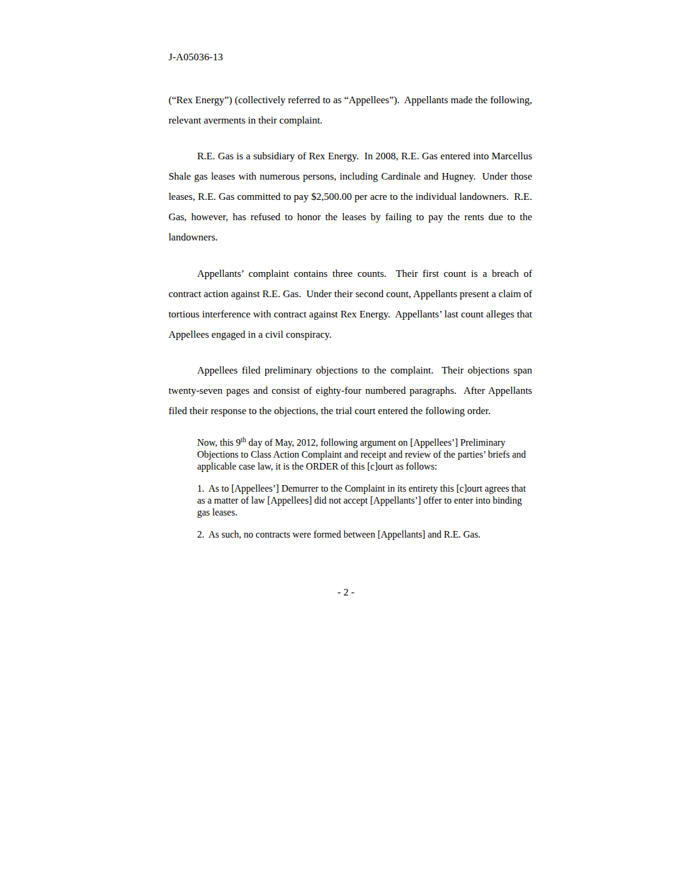J-A05036-13
(“Rex Energy”) (collectively referred to as “Appellees”). Appellants made the following, relevant averments in their complaint.
R.E. Gas is a subsidiary of Rex Energy. In 2008, R.E. Gas entered into Marcellus Shale gas leases with numerous persons, including Cardinale and Hugney. Under those leases, R.E. Gas committed to pay $2,500.00 per acre to the individual landowners. R.E. Gas, however, has refused to honor the leases by failing to pay the rents due to the landowners.
Appellants’ complaint contains three counts. Their first count is a breach of contract action against R.E. Gas. Under their second count, Appellants present a claim of tortious interference with contract against Rex Energy. Appellants’ last count alleges that Appellees engaged in a civil conspiracy.
Appellees filed preliminary objections to the complaint. Their objections span twenty-seven pages and consist of eighty-four numbered paragraphs. After Appellants filed their response to the objections, the trial court entered the following order.
Now, this 9th day of May, 2012, following argument on [Appellees’] Preliminary Objections to Class Action Complaint and receipt and review of the parties’ briefs and applicable case law, it is the ORDER of this [c]ourt as follows:
1. As to [Appellees’] Demurrer to the Complaint in its entirety this [c]ourt agrees that as a matter of law [Appellees] did not accept [Appellants’] offer to enter into binding gas leases.
2. As such, no contracts were formed between [Appellants] and R.E. Gas.
- 2 -